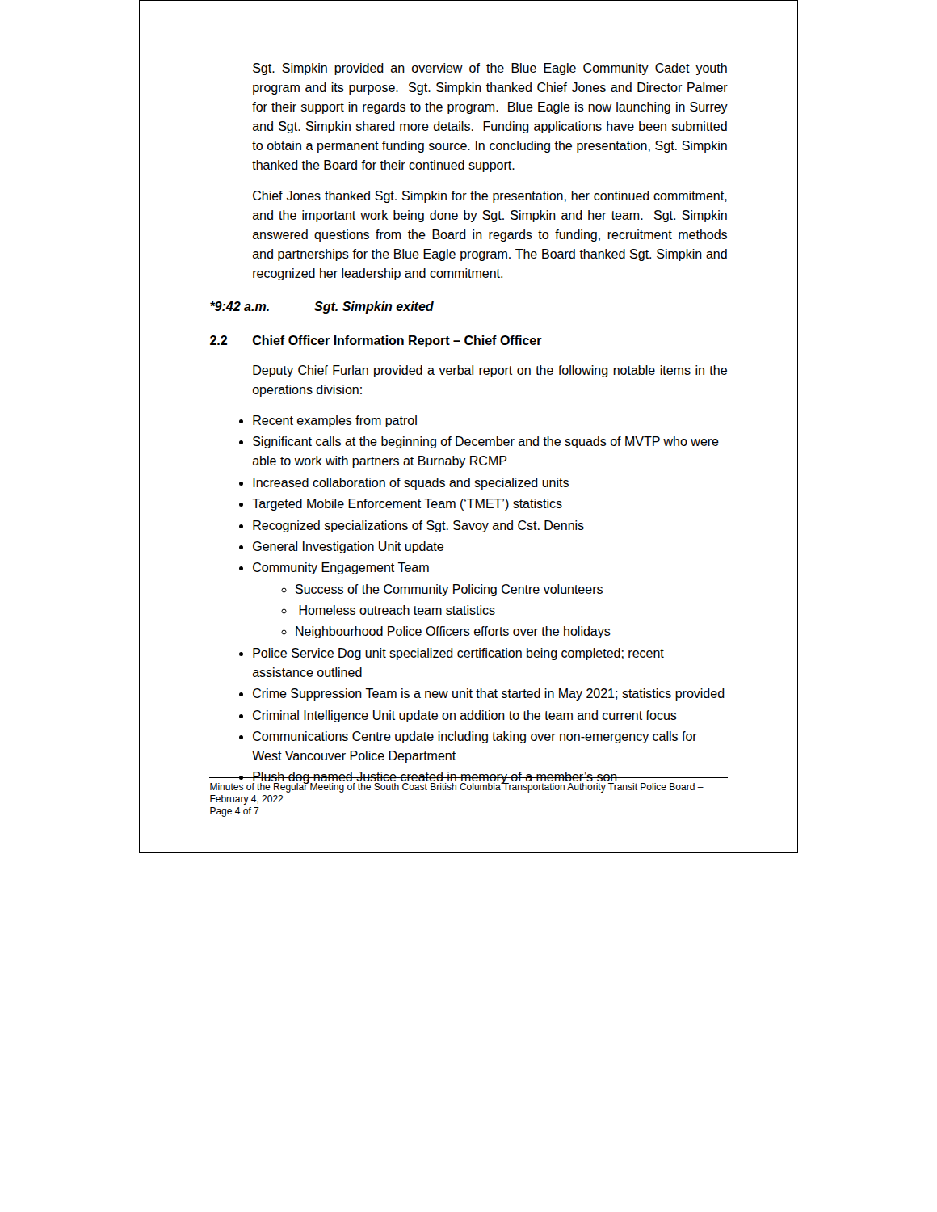Sgt. Simpkin provided an overview of the Blue Eagle Community Cadet youth program and its purpose. Sgt. Simpkin thanked Chief Jones and Director Palmer for their support in regards to the program. Blue Eagle is now launching in Surrey and Sgt. Simpkin shared more details. Funding applications have been submitted to obtain a permanent funding source. In concluding the presentation, Sgt. Simpkin thanked the Board for their continued support.
Chief Jones thanked Sgt. Simpkin for the presentation, her continued commitment, and the important work being done by Sgt. Simpkin and her team. Sgt. Simpkin answered questions from the Board in regards to funding, recruitment methods and partnerships for the Blue Eagle program. The Board thanked Sgt. Simpkin and recognized her leadership and commitment.
*9:42 a.m. Sgt. Simpkin exited
2.2 Chief Officer Information Report – Chief Officer
Deputy Chief Furlan provided a verbal report on the following notable items in the operations division:
Recent examples from patrol
Significant calls at the beginning of December and the squads of MVTP who were able to work with partners at Burnaby RCMP
Increased collaboration of squads and specialized units
Targeted Mobile Enforcement Team (‘TMET’) statistics
Recognized specializations of Sgt. Savoy and Cst. Dennis
General Investigation Unit update
Community Engagement Team
Success of the Community Policing Centre volunteers
Homeless outreach team statistics
Neighbourhood Police Officers efforts over the holidays
Police Service Dog unit specialized certification being completed; recent assistance outlined
Crime Suppression Team is a new unit that started in May 2021; statistics provided
Criminal Intelligence Unit update on addition to the team and current focus
Communications Centre update including taking over non-emergency calls for West Vancouver Police Department
Plush dog named Justice created in memory of a member’s son
Minutes of the Regular Meeting of the South Coast British Columbia Transportation Authority Transit Police Board – February 4, 2022
Page 4 of 7